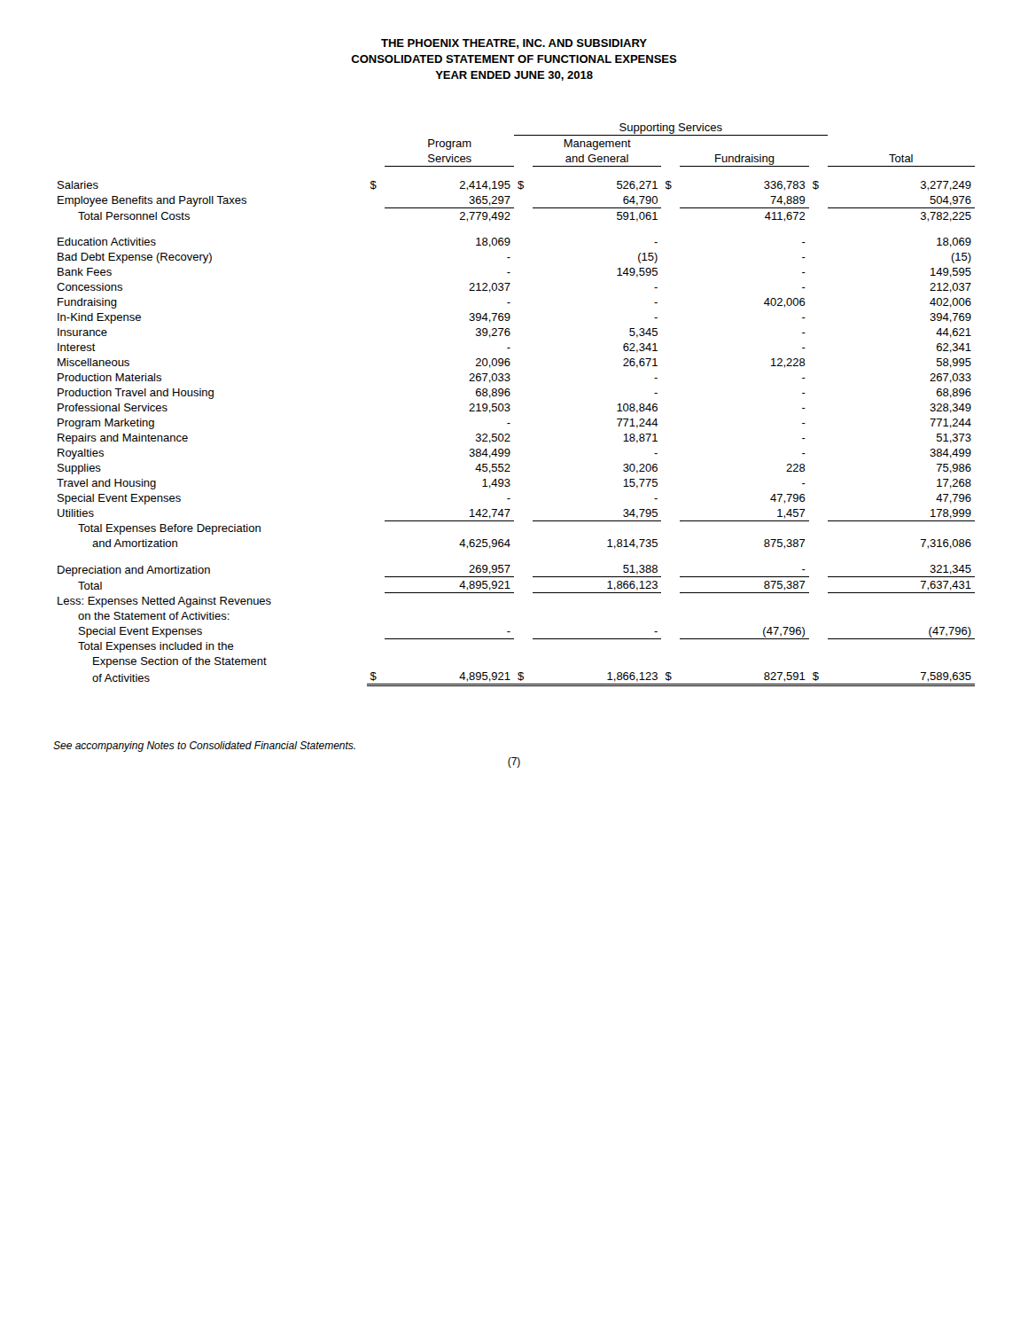THE PHOENIX THEATRE, INC. AND SUBSIDIARY
CONSOLIDATED STATEMENT OF FUNCTIONAL EXPENSES
YEAR ENDED JUNE 30, 2018
| | | | Supporting Services | |
| | | Program | | Management | | | | |
| | | Services | | and General | | Fundraising | | Total |
| Salaries | $ | 2,414,195 | $ | 526,271 | $ | 336,783 | $ | 3,277,249 |
| Employee Benefits and Payroll Taxes | | 365,297 | | 64,790 | | 74,889 | | 504,976 |
| Total Personnel Costs | | 2,779,492 | | 591,061 | | 411,672 | | 3,782,225 |
| Education Activities | | 18,069 | | - | | - | | 18,069 |
| Bad Debt Expense (Recovery) | | - | | (15) | | - | | (15) |
| Bank Fees | | - | | 149,595 | | - | | 149,595 |
| Concessions | | 212,037 | | - | | - | | 212,037 |
| Fundraising | | - | | - | | 402,006 | | 402,006 |
| In-Kind Expense | | 394,769 | | - | | - | | 394,769 |
| Insurance | | 39,276 | | 5,345 | | - | | 44,621 |
| Interest | | - | | 62,341 | | - | | 62,341 |
| Miscellaneous | | 20,096 | | 26,671 | | 12,228 | | 58,995 |
| Production Materials | | 267,033 | | - | | - | | 267,033 |
| Production Travel and Housing | | 68,896 | | - | | - | | 68,896 |
| Professional Services | | 219,503 | | 108,846 | | - | | 328,349 |
| Program Marketing | | - | | 771,244 | | - | | 771,244 |
| Repairs and Maintenance | | 32,502 | | 18,871 | | - | | 51,373 |
| Royalties | | 384,499 | | - | | - | | 384,499 |
| Supplies | | 45,552 | | 30,206 | | 228 | | 75,986 |
| Travel and Housing | | 1,493 | | 15,775 | | - | | 17,268 |
| Special Event Expenses | | - | | - | | 47,796 | | 47,796 |
| Utilities | | 142,747 | | 34,795 | | 1,457 | | 178,999 |
| Total Expenses Before Depreciation | | | | | | | | |
| and Amortization | | 4,625,964 | | 1,814,735 | | 875,387 | | 7,316,086 |
| Depreciation and Amortization | | 269,957 | | 51,388 | | - | | 321,345 |
| Total | | 4,895,921 | | 1,866,123 | | 875,387 | | 7,637,431 |
| Less: Expenses Netted Against Revenues | | | | | | | | |
| on the Statement of Activities: | | | | | | | | |
| Special Event Expenses | | - | | - | | (47,796) | | (47,796) |
| Total Expenses included in the | | | | | | | | |
| Expense Section of the Statement | | | | | | | | |
| of Activities | $ | 4,895,921 | $ | 1,866,123 | $ | 827,591 | $ | 7,589,635 |
See accompanying Notes to Consolidated Financial Statements.
(7)